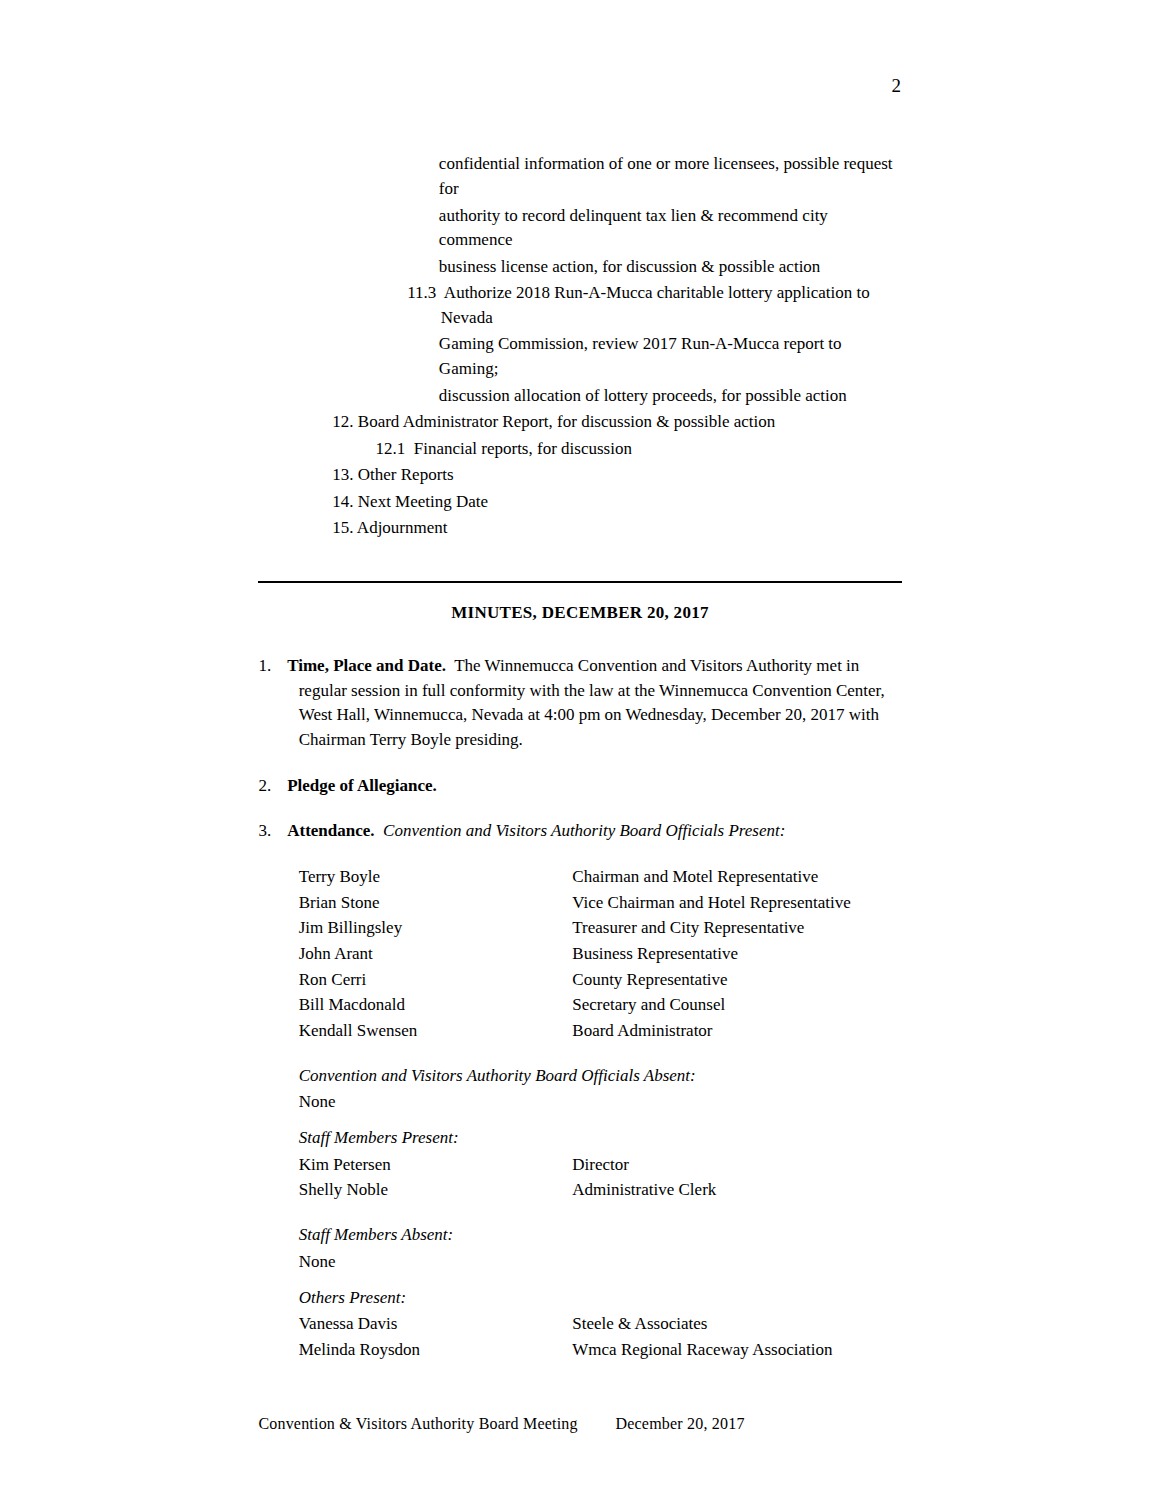2
confidential information of one or more licensees, possible request for
authority to record delinquent tax lien & recommend city commence
business license action, for discussion & possible action
11.3 Authorize 2018 Run-A-Mucca charitable lottery application to Nevada
Gaming Commission, review 2017 Run-A-Mucca report to Gaming;
discussion allocation of lottery proceeds, for possible action
12. Board Administrator Report, for discussion & possible action
12.1 Financial reports, for discussion
13. Other Reports
14. Next Meeting Date
15. Adjournment
MINUTES, DECEMBER 20, 2017
1. Time, Place and Date. The Winnemucca Convention and Visitors Authority met in regular session in full conformity with the law at the Winnemucca Convention Center, West Hall, Winnemucca, Nevada at 4:00 pm on Wednesday, December 20, 2017 with Chairman Terry Boyle presiding.
2. Pledge of Allegiance.
3. Attendance. Convention and Visitors Authority Board Officials Present:
| Terry Boyle | Chairman and Motel Representative |
| Brian Stone | Vice Chairman and Hotel Representative |
| Jim Billingsley | Treasurer and City Representative |
| John Arant | Business Representative |
| Ron Cerri | County Representative |
| Bill Macdonald | Secretary and Counsel |
| Kendall Swensen | Board Administrator |
Convention and Visitors Authority Board Officials Absent:
None
Staff Members Present:
| Kim Petersen | Director |
| Shelly Noble | Administrative Clerk |
Staff Members Absent:
None
Others Present:
| Vanessa Davis | Steele & Associates |
| Melinda Roysdon | Wmca Regional Raceway Association |
Convention & Visitors Authority Board Meeting December 20, 2017